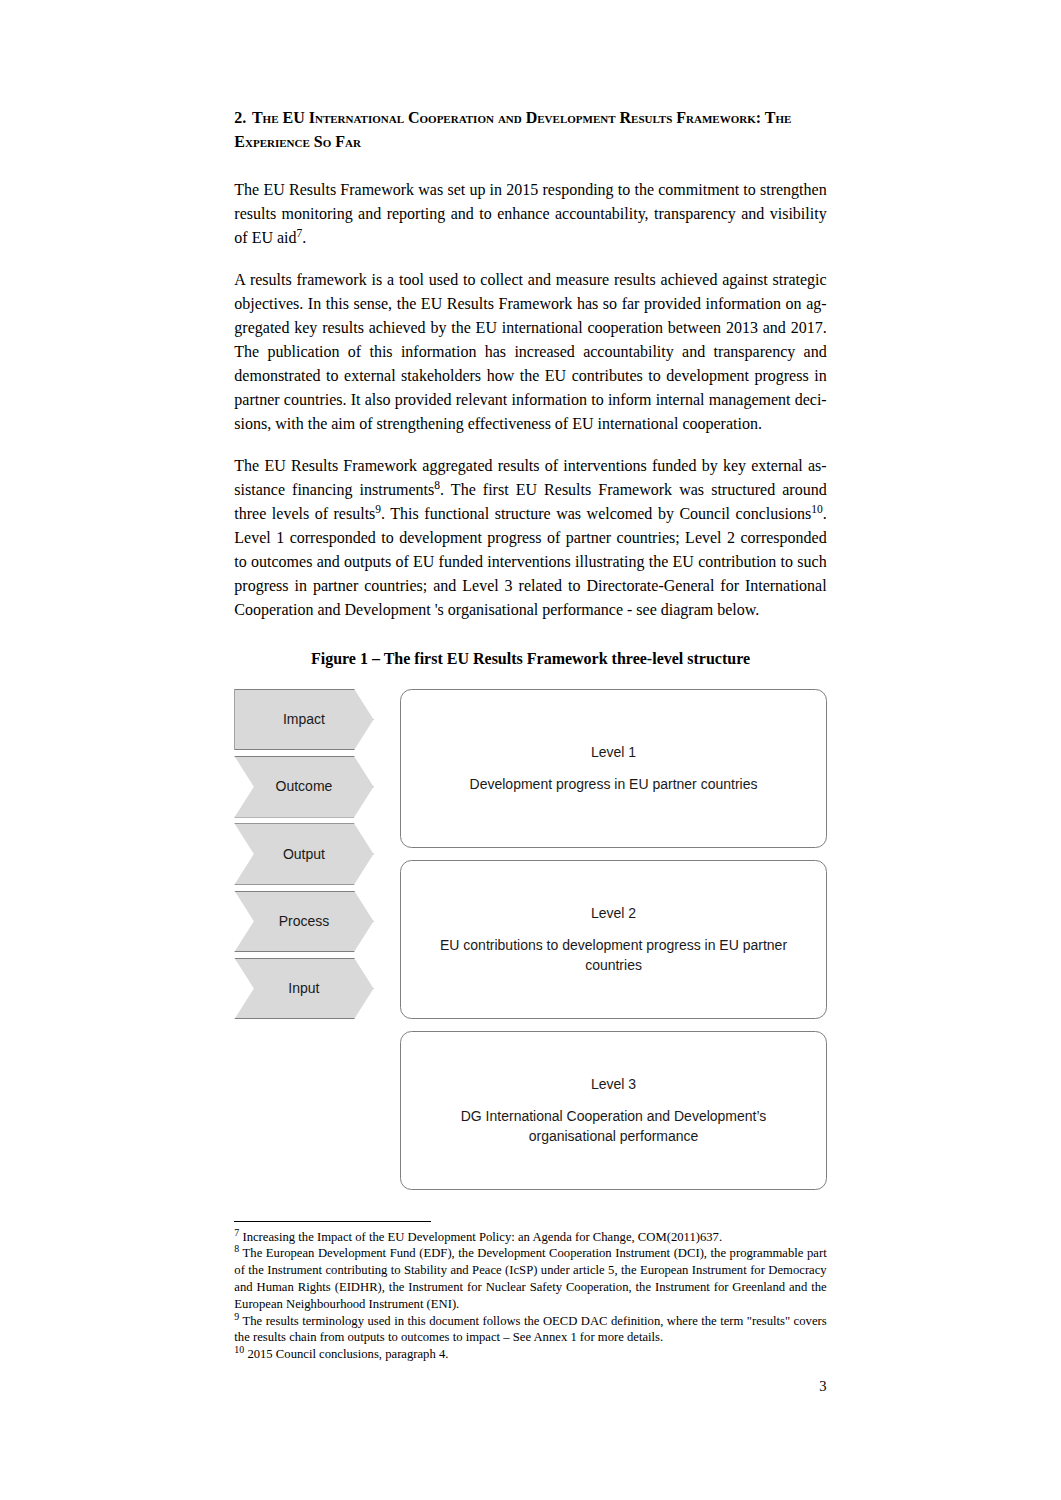2. The EU International Cooperation and Development Results Framework: The Experience So Far
The EU Results Framework was set up in 2015 responding to the commitment to strengthen results monitoring and reporting and to enhance accountability, transparency and visibility of EU aid7.
A results framework is a tool used to collect and measure results achieved against strategic objectives. In this sense, the EU Results Framework has so far provided information on aggregated key results achieved by the EU international cooperation between 2013 and 2017. The publication of this information has increased accountability and transparency and demonstrated to external stakeholders how the EU contributes to development progress in partner countries. It also provided relevant information to inform internal management decisions, with the aim of strengthening effectiveness of EU international cooperation.
The EU Results Framework aggregated results of interventions funded by key external assistance financing instruments8. The first EU Results Framework was structured around three levels of results9. This functional structure was welcomed by Council conclusions10. Level 1 corresponded to development progress of partner countries; Level 2 corresponded to outcomes and outputs of EU funded interventions illustrating the EU contribution to such progress in partner countries; and Level 3 related to Directorate-General for International Cooperation and Development 's organisational performance - see diagram below.
Figure 1 – The first EU Results Framework three-level structure
Impact
Outcome
Output
Process
Input
Level 1
Development progress in EU partner countries
Level 2
EU contributions to development progress in EU partner countries
Level 3
DG International Cooperation and Development’s organisational performance
7 Increasing the Impact of the EU Development Policy: an Agenda for Change, COM(2011)637.
8 The European Development Fund (EDF), the Development Cooperation Instrument (DCI), the programmable part of the Instrument contributing to Stability and Peace (IcSP) under article 5, the European Instrument for Democracy and Human Rights (EIDHR), the Instrument for Nuclear Safety Cooperation, the Instrument for Greenland and the European Neighbourhood Instrument (ENI).
9 The results terminology used in this document follows the OECD DAC definition, where the term "results" covers the results chain from outputs to outcomes to impact – See Annex 1 for more details.
10 2015 Council conclusions, paragraph 4.
3